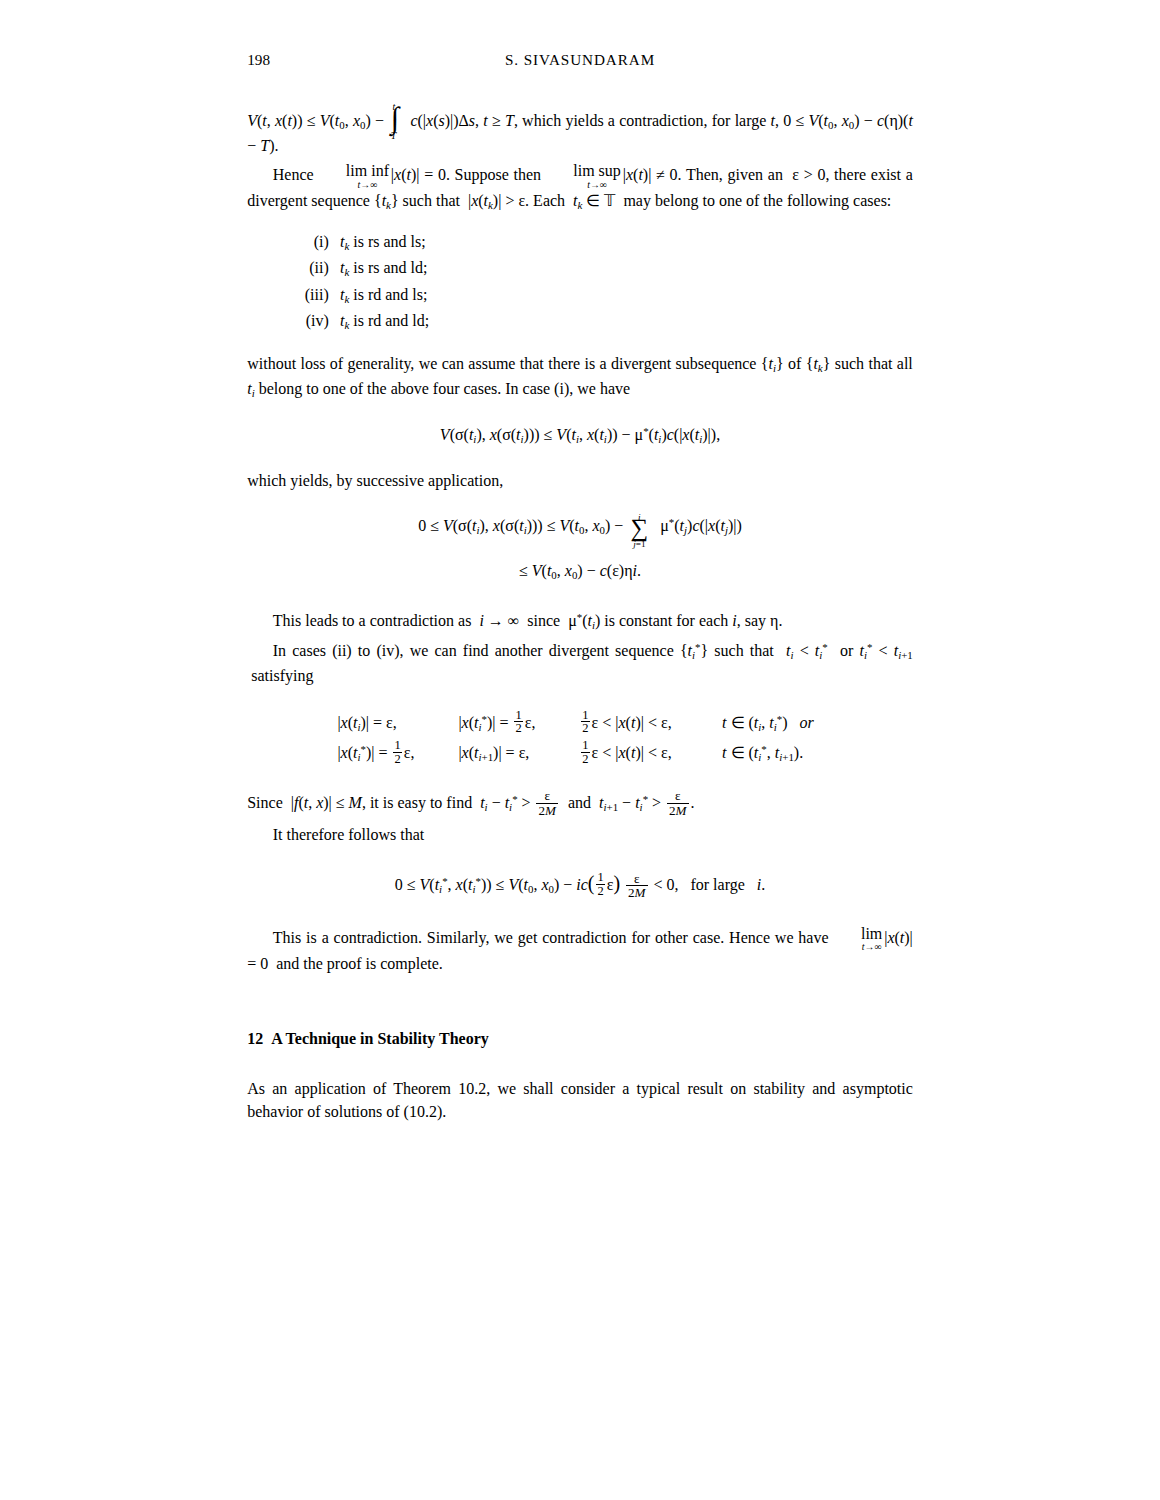198
S. SIVASUNDARAM
V(t, x(t)) ≤ V(t0, x0) − t∫T c(|x(s)|)Δs, t ≥ T, which yields a contradiction, for large t, 0 ≤ V(t0, x0) − c(η)(t − T).
Hence lim inf t→∞|x(t)| = 0. Suppose then lim sup t→∞|x(t)| ≠ 0. Then, given an ε > 0, there exist a divergent sequence {tk} such that |x(tk)| > ε. Each tk ∈ 𝕋 may belong to one of the following cases:
(i) tk is rs and ls;
(ii) tk is rs and ld;
(iii) tk is rd and ls;
(iv) tk is rd and ld;
without loss of generality, we can assume that there is a divergent subsequence {ti} of {tk} such that all ti belong to one of the above four cases. In case (i), we have
V(σ(ti), x(σ(ti))) ≤ V(ti, x(ti)) − μ*(ti)c(|x(ti)|),
which yields, by successive application,
0 ≤ V(σ(ti), x(σ(ti))) ≤ V(t0, x0) − i∑j=1 μ*(tj)c(|x(tj)|)
≤ V(t0, x0) − c(ε)ηi.
This leads to a contradiction as i → ∞ since μ*(ti) is constant for each i, say η.
In cases (ii) to (iv), we can find another divergent sequence {ti*} such that ti < ti* or ti* < ti+1 satisfying
| / x ( t i )/ = ε, | / x ( t i * )/ = 1 2 ε, | 1 2 ε < / x ( t )/ < ε, | t ∈ ( t i , t i * ) or |
| / x ( t i * )/ = 1 2 ε, | / x ( t i +1 )/ = ε, | 1 2 ε < / x ( t )/ < ε, | t ∈ ( t i * , t i +1 ). |
Since |f(t, x)| ≤ M, it is easy to find ti − ti* > ε 2M and ti+1 − ti* > ε 2M.
It therefore follows that
0 ≤ V(ti*, x(ti*)) ≤ V(t0, x0) − ic(12ε) ε 2M < 0, for large i.
This is a contradiction. Similarly, we get contradiction for other case. Hence we have lim t→∞|x(t)| = 0 and the proof is complete.
12 A Technique in Stability Theory
As an application of Theorem 10.2, we shall consider a typical result on stability and asymptotic behavior of solutions of (10.2).